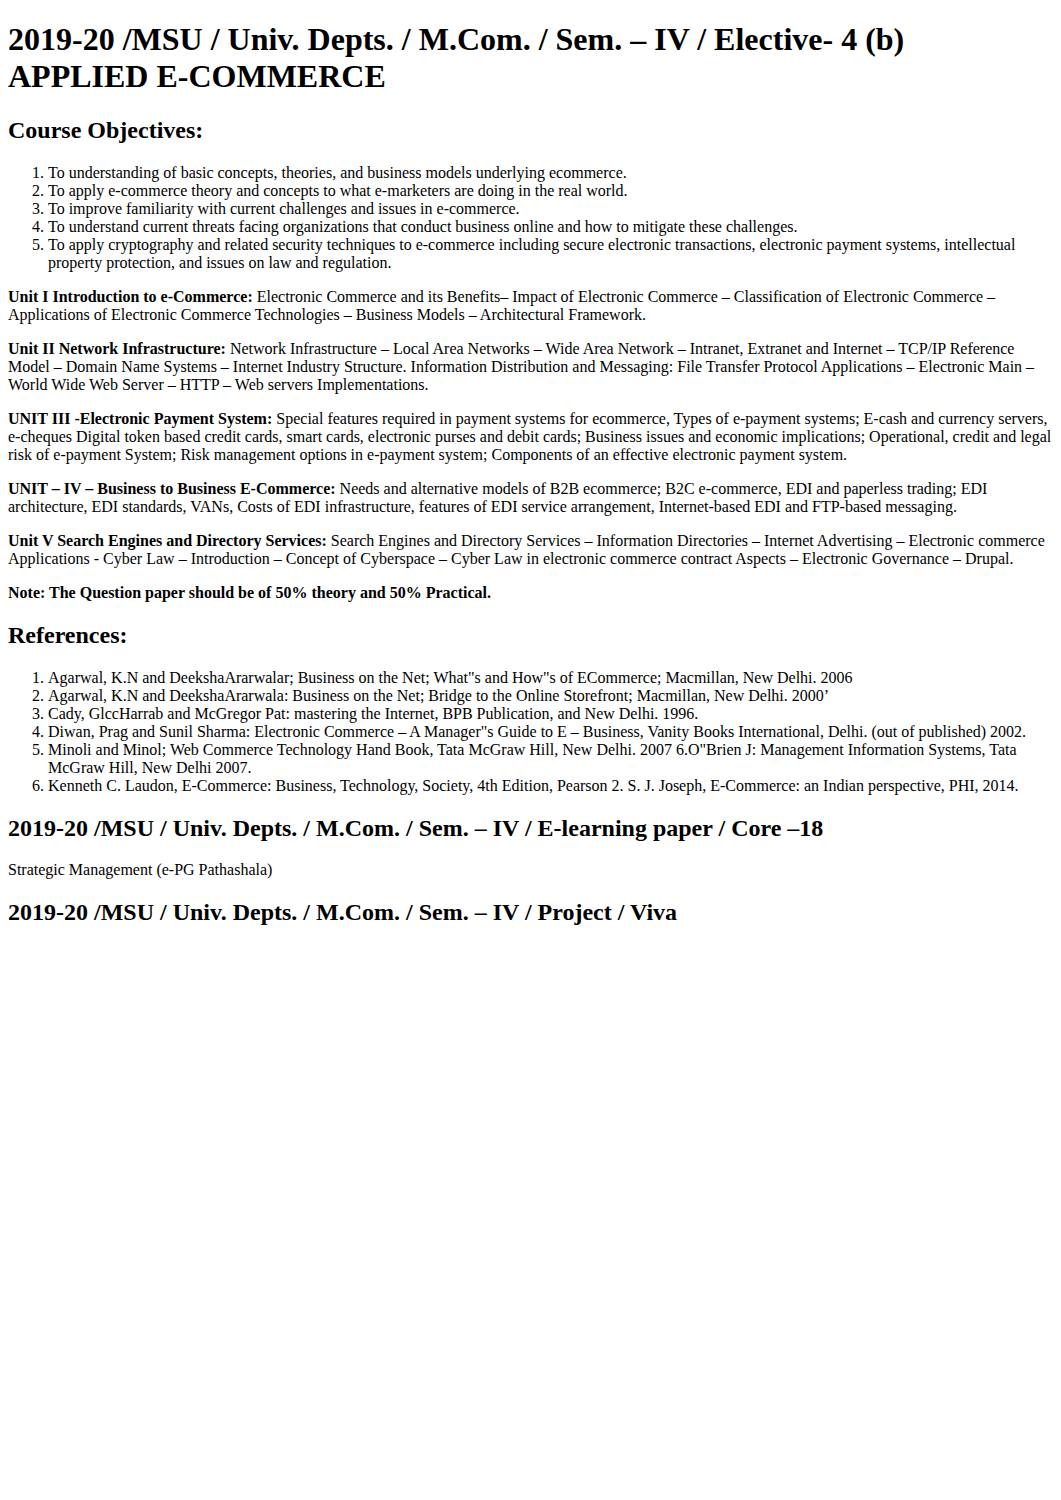2019-20 /MSU / Univ. Depts. / M.Com. / Sem. – IV / Elective- 4 (b)
APPLIED E-COMMERCE
Course Objectives:
To understanding of basic concepts, theories, and business models underlying ecommerce.
To apply e-commerce theory and concepts to what e-marketers are doing in the real world.
To improve familiarity with current challenges and issues in e-commerce.
To understand current threats facing organizations that conduct business online and how to mitigate these challenges.
To apply cryptography and related security techniques to e-commerce including secure electronic transactions, electronic payment systems, intellectual property protection, and issues on law and regulation.
Unit I Introduction to e-Commerce: Electronic Commerce and its Benefits– Impact of Electronic Commerce – Classification of Electronic Commerce – Applications of Electronic Commerce Technologies – Business Models – Architectural Framework.
Unit II Network Infrastructure: Network Infrastructure – Local Area Networks – Wide Area Network – Intranet, Extranet and Internet – TCP/IP Reference Model – Domain Name Systems – Internet Industry Structure. Information Distribution and Messaging: File Transfer Protocol Applications – Electronic Main – World Wide Web Server – HTTP – Web servers Implementations.
UNIT III -Electronic Payment System: Special features required in payment systems for ecommerce, Types of e-payment systems; E-cash and currency servers, e-cheques Digital token based credit cards, smart cards, electronic purses and debit cards; Business issues and economic implications; Operational, credit and legal risk of e-payment System; Risk management options in e-payment system; Components of an effective electronic payment system.
UNIT – IV – Business to Business E-Commerce: Needs and alternative models of B2B ecommerce; B2C e-commerce, EDI and paperless trading; EDI architecture, EDI standards, VANs, Costs of EDI infrastructure, features of EDI service arrangement, Internet-based EDI and FTP-based messaging.
Unit V Search Engines and Directory Services: Search Engines and Directory Services – Information Directories – Internet Advertising – Electronic commerce Applications - Cyber Law – Introduction – Concept of Cyberspace – Cyber Law in electronic commerce contract Aspects – Electronic Governance – Drupal.
Note: The Question paper should be of 50% theory and 50% Practical.
References:
Agarwal, K.N and DeekshaArarwalar; Business on the Net; What"s and How"s of ECommerce; Macmillan, New Delhi. 2006
Agarwal, K.N and DeekshaArarwala: Business on the Net; Bridge to the Online Storefront; Macmillan, New Delhi. 2000’
Cady, GlccHarrab and McGregor Pat: mastering the Internet, BPB Publication, and New Delhi. 1996.
Diwan, Prag and Sunil Sharma: Electronic Commerce – A Manager"s Guide to E – Business, Vanity Books International, Delhi. (out of published) 2002.
Minoli and Minol; Web Commerce Technology Hand Book, Tata McGraw Hill, New Delhi. 2007 6.O"Brien J: Management Information Systems, Tata McGraw Hill, New Delhi 2007.
Kenneth C. Laudon, E-Commerce: Business, Technology, Society, 4th Edition, Pearson 2. S. J. Joseph, E-Commerce: an Indian perspective, PHI, 2014.
2019-20 /MSU / Univ. Depts. / M.Com. / Sem. – IV / E-learning paper / Core –18
Strategic Management (e-PG Pathashala)
2019-20 /MSU / Univ. Depts. / M.Com. / Sem. – IV / Project / Viva